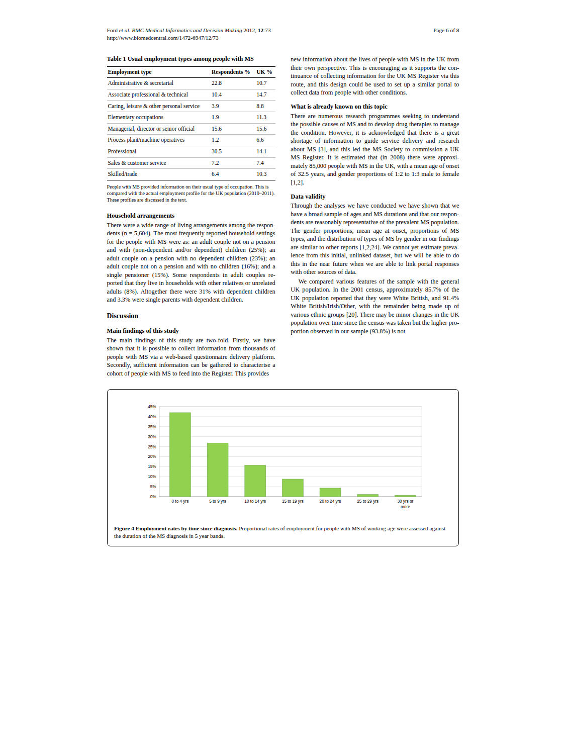Ford et al. BMC Medical Informatics and Decision Making 2012, 12:73
http://www.biomedcentral.com/1472-6947/12/73
Page 6 of 8
Table 1 Usual employment types among people with MS
| Employment type | Respondents % | UK % |
| --- | --- | --- |
| Administrative & secretarial | 22.8 | 10.7 |
| Associate professional & technical | 10.4 | 14.7 |
| Caring, leisure & other personal service | 3.9 | 8.8 |
| Elementary occupations | 1.9 | 11.3 |
| Managerial, director or senior official | 15.6 | 15.6 |
| Process plant/machine operatives | 1.2 | 6.6 |
| Professional | 30.5 | 14.1 |
| Sales & customer service | 7.2 | 7.4 |
| Skilled/trade | 6.4 | 10.3 |
People with MS provided information on their usual type of occupation. This is compared with the actual employment profile for the UK population (2010–2011). These profiles are discussed in the text.
Household arrangements
There were a wide range of living arrangements among the respondents (n = 5,604). The most frequently reported household settings for the people with MS were as: an adult couple not on a pension and with (non-dependent and/or dependent) children (25%); an adult couple on a pension with no dependent children (23%); an adult couple not on a pension and with no children (16%); and a single pensioner (15%). Some respondents in adult couples reported that they live in households with other relatives or unrelated adults (8%). Altogether there were 31% with dependent children and 3.3% were single parents with dependent children.
Discussion
Main findings of this study
The main findings of this study are two-fold. Firstly, we have shown that it is possible to collect information from thousands of people with MS via a web-based questionnaire delivery platform. Secondly, sufficient information can be gathered to characterise a cohort of people with MS to feed into the Register. This provides
new information about the lives of people with MS in the UK from their own perspective. This is encouraging as it supports the continuance of collecting information for the UK MS Register via this route, and this design could be used to set up a similar portal to collect data from people with other conditions.
What is already known on this topic
There are numerous research programmes seeking to understand the possible causes of MS and to develop drug therapies to manage the condition. However, it is acknowledged that there is a great shortage of information to guide service delivery and research about MS [3], and this led the MS Society to commission a UK MS Register. It is estimated that (in 2008) there were approximately 85,000 people with MS in the UK, with a mean age of onset of 32.5 years, and gender proportions of 1:2 to 1:3 male to female [1,2].
Data validity
Through the analyses we have conducted we have shown that we have a broad sample of ages and MS durations and that our respondents are reasonably representative of the prevalent MS population. The gender proportions, mean age at onset, proportions of MS types, and the distribution of types of MS by gender in our findings are similar to other reports [1,2,24]. We cannot yet estimate prevalence from this initial, unlinked dataset, but we will be able to do this in the near future when we are able to link portal responses with other sources of data.
We compared various features of the sample with the general UK population. In the 2001 census, approximately 85.7% of the UK population reported that they were White British, and 91.4% White British/Irish/Other, with the remainder being made up of various ethnic groups [20]. There may be minor changes in the UK population over time since the census was taken but the higher proportion observed in our sample (93.8%) is not
45% 40% 35% 30% 25% 20% 15% 10% 5% 0% 0 to 4 yrs 5 to 9 yrs 10 to 14 yrs 15 to 19 yrs 20 to 24 yrs 25 to 29 yrs 30 yrs or more
Figure 4 Employment rates by time since diagnosis. Proportional rates of employment for people with MS of working age were assessed against the duration of the MS diagnosis in 5 year bands.